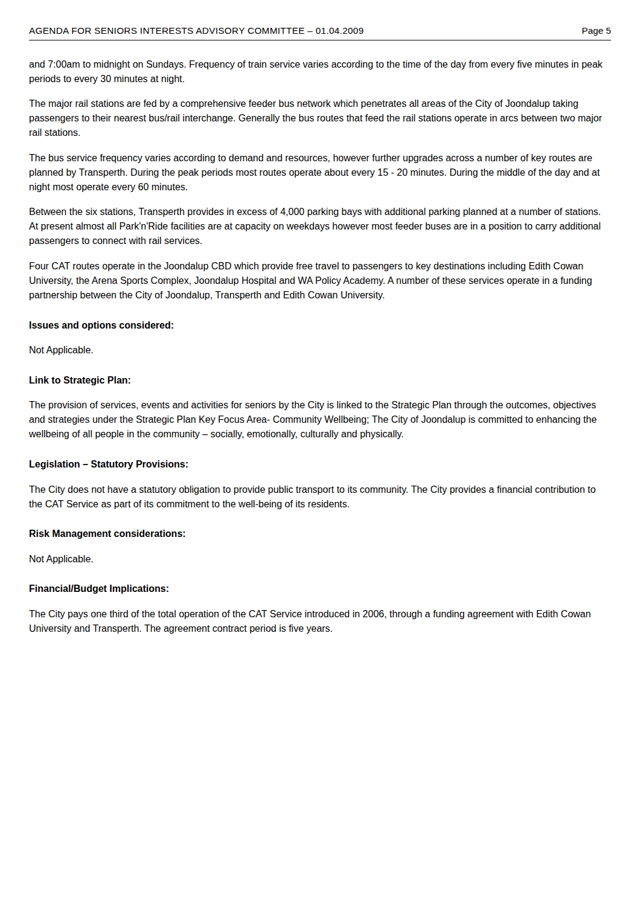AGENDA FOR SENIORS INTERESTS ADVISORY COMMITTEE – 01.04.2009 Page 5
and 7:00am to midnight on Sundays. Frequency of train service varies according to the time of the day from every five minutes in peak periods to every 30 minutes at night.
The major rail stations are fed by a comprehensive feeder bus network which penetrates all areas of the City of Joondalup taking passengers to their nearest bus/rail interchange. Generally the bus routes that feed the rail stations operate in arcs between two major rail stations.
The bus service frequency varies according to demand and resources, however further upgrades across a number of key routes are planned by Transperth. During the peak periods most routes operate about every 15 - 20 minutes. During the middle of the day and at night most operate every 60 minutes.
Between the six stations, Transperth provides in excess of 4,000 parking bays with additional parking planned at a number of stations. At present almost all Park'n'Ride facilities are at capacity on weekdays however most feeder buses are in a position to carry additional passengers to connect with rail services.
Four CAT routes operate in the Joondalup CBD which provide free travel to passengers to key destinations including Edith Cowan University, the Arena Sports Complex, Joondalup Hospital and WA Policy Academy. A number of these services operate in a funding partnership between the City of Joondalup, Transperth and Edith Cowan University.
Issues and options considered:
Not Applicable.
Link to Strategic Plan:
The provision of services, events and activities for seniors by the City is linked to the Strategic Plan through the outcomes, objectives and strategies under the Strategic Plan Key Focus Area- Community Wellbeing; The City of Joondalup is committed to enhancing the wellbeing of all people in the community – socially, emotionally, culturally and physically.
Legislation – Statutory Provisions:
The City does not have a statutory obligation to provide public transport to its community. The City provides a financial contribution to the CAT Service as part of its commitment to the well-being of its residents.
Risk Management considerations:
Not Applicable.
Financial/Budget Implications:
The City pays one third of the total operation of the CAT Service introduced in 2006, through a funding agreement with Edith Cowan University and Transperth. The agreement contract period is five years.